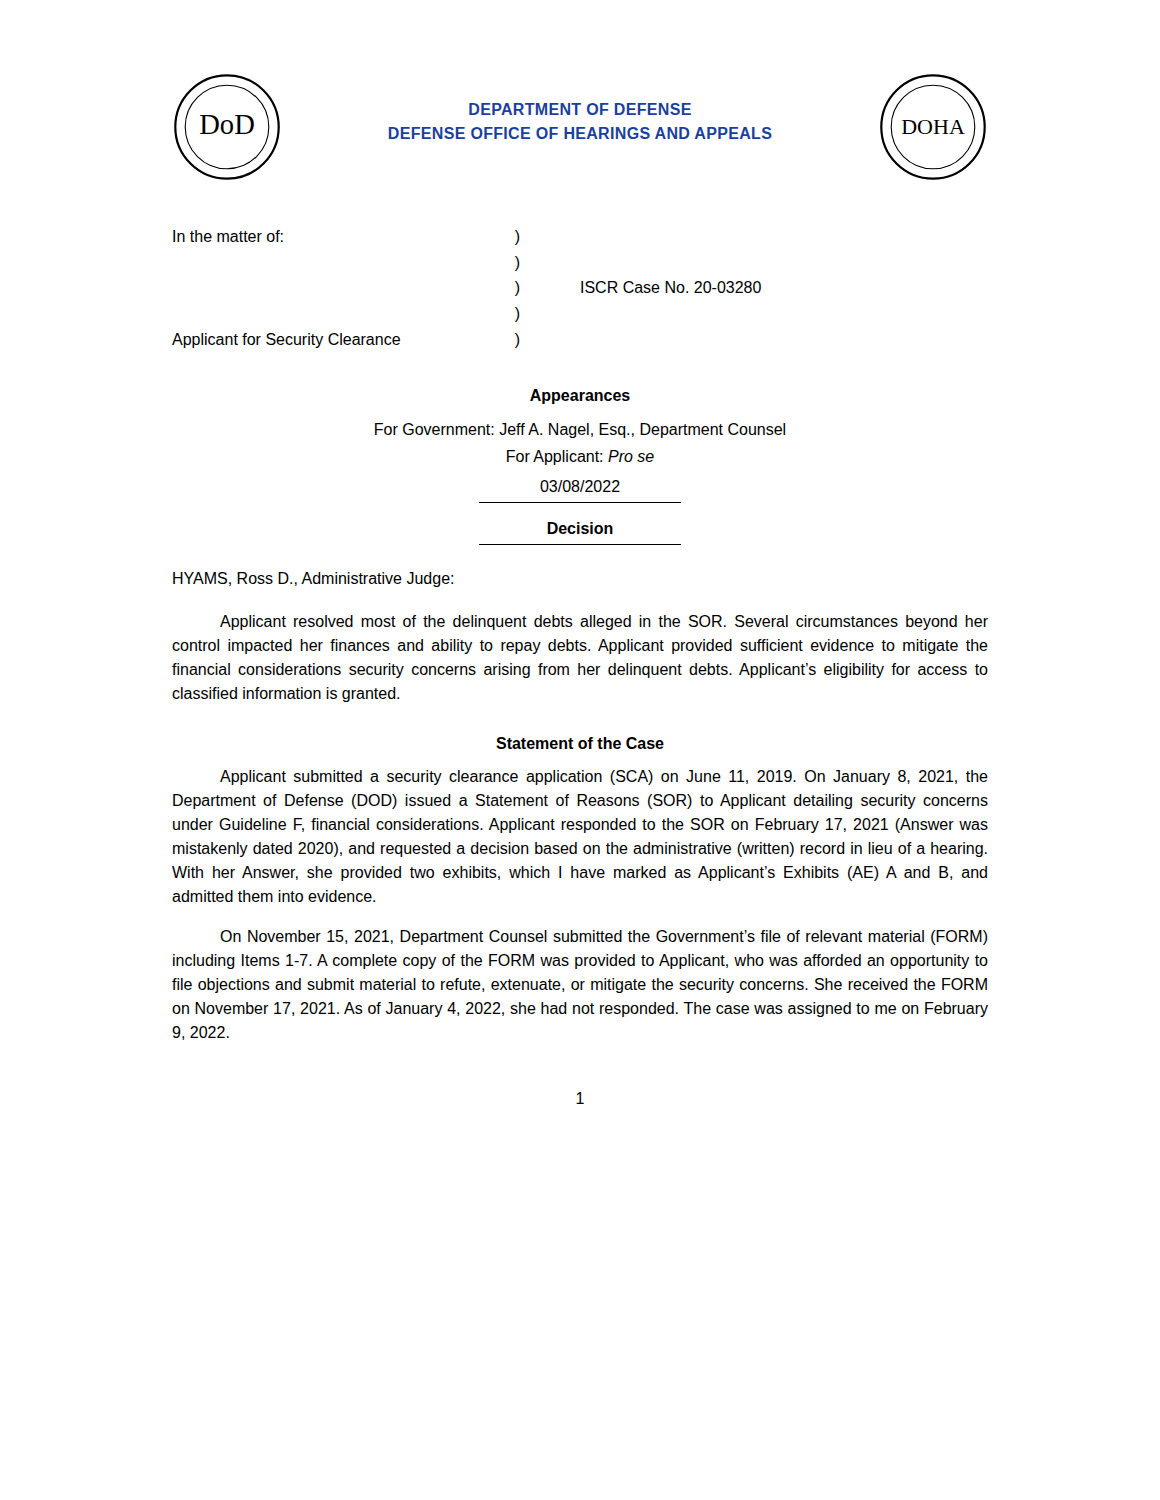DEPARTMENT OF DEFENSE
DEFENSE OFFICE OF HEARINGS AND APPEALS
| In the matter of: | ) | |
| | ) | |
| | ) | ISCR Case No. 20-03280 |
| | ) | |
| Applicant for Security Clearance | ) | |
Appearances
For Government: Jeff A. Nagel, Esq., Department Counsel
For Applicant: Pro se
03/08/2022
Decision
HYAMS, Ross D., Administrative Judge:
Applicant resolved most of the delinquent debts alleged in the SOR. Several circumstances beyond her control impacted her finances and ability to repay debts. Applicant provided sufficient evidence to mitigate the financial considerations security concerns arising from her delinquent debts. Applicant’s eligibility for access to classified information is granted.
Statement of the Case
Applicant submitted a security clearance application (SCA) on June 11, 2019. On January 8, 2021, the Department of Defense (DOD) issued a Statement of Reasons (SOR) to Applicant detailing security concerns under Guideline F, financial considerations. Applicant responded to the SOR on February 17, 2021 (Answer was mistakenly dated 2020), and requested a decision based on the administrative (written) record in lieu of a hearing. With her Answer, she provided two exhibits, which I have marked as Applicant’s Exhibits (AE) A and B, and admitted them into evidence.
On November 15, 2021, Department Counsel submitted the Government’s file of relevant material (FORM) including Items 1-7. A complete copy of the FORM was provided to Applicant, who was afforded an opportunity to file objections and submit material to refute, extenuate, or mitigate the security concerns. She received the FORM on November 17, 2021. As of January 4, 2022, she had not responded. The case was assigned to me on February 9, 2022.
1